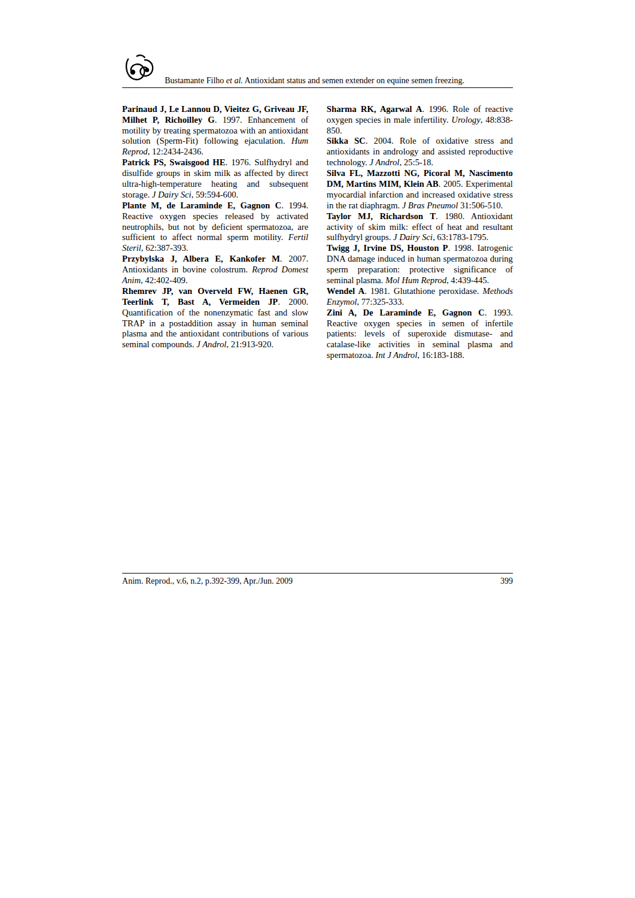Bustamante Filho et al. Antioxidant status and semen extender on equine semen freezing.
Parinaud J, Le Lannou D, Vieitez G, Griveau JF, Milhet P, Richoilley G. 1997. Enhancement of motility by treating spermatozoa with an antioxidant solution (Sperm-Fit) following ejaculation. Hum Reprod, 12:2434-2436.
Patrick PS, Swaisgood HE. 1976. Sulfhydryl and disulfide groups in skim milk as affected by direct ultra-high-temperature heating and subsequent storage. J Dairy Sci, 59:594-600.
Plante M, de Laraminde E, Gagnon C. 1994. Reactive oxygen species released by activated neutrophils, but not by deficient spermatozoa, are sufficient to affect normal sperm motility. Fertil Steril, 62:387-393.
Przybylska J, Albera E, Kankofer M. 2007. Antioxidants in bovine colostrum. Reprod Domest Anim, 42:402-409.
Rhemrev JP, van Overveld FW, Haenen GR, Teerlink T, Bast A, Vermeiden JP. 2000. Quantification of the nonenzymatic fast and slow TRAP in a postaddition assay in human seminal plasma and the antioxidant contributions of various seminal compounds. J Androl, 21:913-920.
Sharma RK, Agarwal A. 1996. Role of reactive oxygen species in male infertility. Urology, 48:838-850.
Sikka SC. 2004. Role of oxidative stress and antioxidants in andrology and assisted reproductive technology. J Androl, 25:5-18.
Silva FL, Mazzotti NG, Picoral M, Nascimento DM, Martins MIM, Klein AB. 2005. Experimental myocardial infarction and increased oxidative stress in the rat diaphragm. J Bras Pneumol 31:506-510.
Taylor MJ, Richardson T. 1980. Antioxidant activity of skim milk: effect of heat and resultant sulfhydryl groups. J Dairy Sci, 63:1783-1795.
Twigg J, Irvine DS, Houston P. 1998. Iatrogenic DNA damage induced in human spermatozoa during sperm preparation: protective significance of seminal plasma. Mol Hum Reprod, 4:439-445.
Wendel A. 1981. Glutathione peroxidase. Methods Enzymol, 77:325-333.
Zini A, De Laraminde E, Gagnon C. 1993. Reactive oxygen species in semen of infertile patients: levels of superoxide dismutase- and catalase-like activities in seminal plasma and spermatozoa. Int J Androl, 16:183-188.
Anim. Reprod., v.6, n.2, p.392-399, Apr./Jun. 2009 399